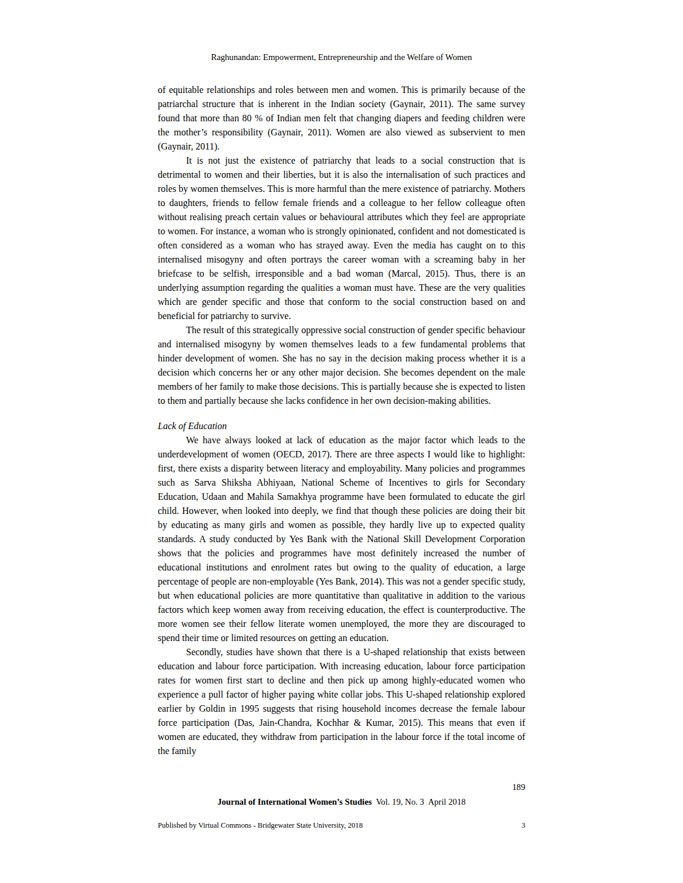Raghunandan: Empowerment, Entrepreneurship and the Welfare of Women
of equitable relationships and roles between men and women. This is primarily because of the patriarchal structure that is inherent in the Indian society (Gaynair, 2011). The same survey found that more than 80 % of Indian men felt that changing diapers and feeding children were the mother’s responsibility (Gaynair, 2011). Women are also viewed as subservient to men (Gaynair, 2011).
It is not just the existence of patriarchy that leads to a social construction that is detrimental to women and their liberties, but it is also the internalisation of such practices and roles by women themselves. This is more harmful than the mere existence of patriarchy. Mothers to daughters, friends to fellow female friends and a colleague to her fellow colleague often without realising preach certain values or behavioural attributes which they feel are appropriate to women. For instance, a woman who is strongly opinionated, confident and not domesticated is often considered as a woman who has strayed away. Even the media has caught on to this internalised misogyny and often portrays the career woman with a screaming baby in her briefcase to be selfish, irresponsible and a bad woman (Marcal, 2015). Thus, there is an underlying assumption regarding the qualities a woman must have. These are the very qualities which are gender specific and those that conform to the social construction based on and beneficial for patriarchy to survive.
The result of this strategically oppressive social construction of gender specific behaviour and internalised misogyny by women themselves leads to a few fundamental problems that hinder development of women. She has no say in the decision making process whether it is a decision which concerns her or any other major decision. She becomes dependent on the male members of her family to make those decisions. This is partially because she is expected to listen to them and partially because she lacks confidence in her own decision-making abilities.
Lack of Education
We have always looked at lack of education as the major factor which leads to the underdevelopment of women (OECD, 2017). There are three aspects I would like to highlight: first, there exists a disparity between literacy and employability. Many policies and programmes such as Sarva Shiksha Abhiyaan, National Scheme of Incentives to girls for Secondary Education, Udaan and Mahila Samakhya programme have been formulated to educate the girl child. However, when looked into deeply, we find that though these policies are doing their bit by educating as many girls and women as possible, they hardly live up to expected quality standards. A study conducted by Yes Bank with the National Skill Development Corporation shows that the policies and programmes have most definitely increased the number of educational institutions and enrolment rates but owing to the quality of education, a large percentage of people are non-employable (Yes Bank, 2014). This was not a gender specific study, but when educational policies are more quantitative than qualitative in addition to the various factors which keep women away from receiving education, the effect is counterproductive. The more women see their fellow literate women unemployed, the more they are discouraged to spend their time or limited resources on getting an education.
Secondly, studies have shown that there is a U-shaped relationship that exists between education and labour force participation. With increasing education, labour force participation rates for women first start to decline and then pick up among highly-educated women who experience a pull factor of higher paying white collar jobs. This U-shaped relationship explored earlier by Goldin in 1995 suggests that rising household incomes decrease the female labour force participation (Das, Jain-Chandra, Kochhar & Kumar, 2015). This means that even if women are educated, they withdraw from participation in the labour force if the total income of the family
189
Journal of International Women’s Studies Vol. 19, No. 3 April 2018
Published by Virtual Commons - Bridgewater State University, 2018
3